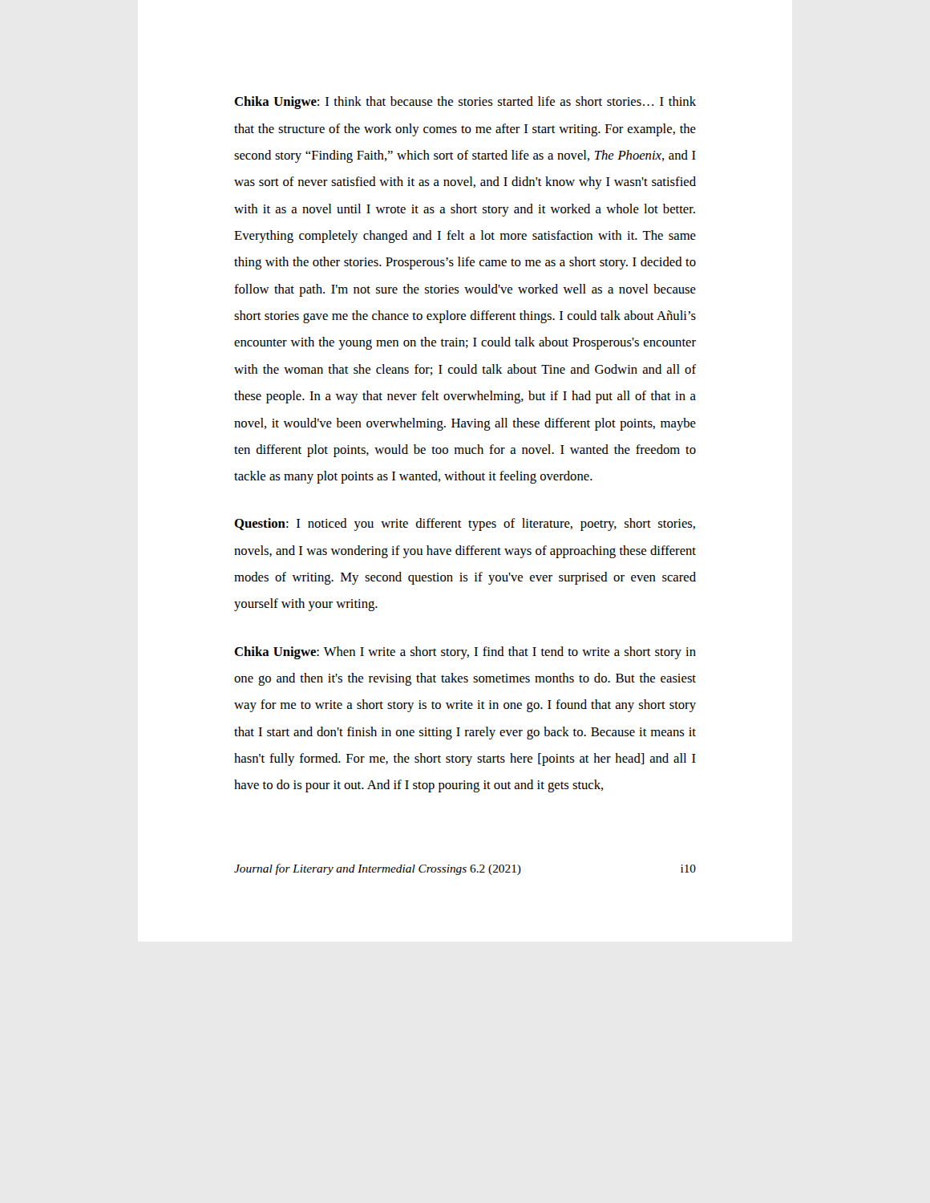Chika Unigwe: I think that because the stories started life as short stories… I think that the structure of the work only comes to me after I start writing. For example, the second story “Finding Faith,” which sort of started life as a novel, The Phoenix, and I was sort of never satisfied with it as a novel, and I didn't know why I wasn't satisfied with it as a novel until I wrote it as a short story and it worked a whole lot better. Everything completely changed and I felt a lot more satisfaction with it. The same thing with the other stories. Prosperous’s life came to me as a short story. I decided to follow that path. I'm not sure the stories would've worked well as a novel because short stories gave me the chance to explore different things. I could talk about Añuli’s encounter with the young men on the train; I could talk about Prosperous's encounter with the woman that she cleans for; I could talk about Tine and Godwin and all of these people. In a way that never felt overwhelming, but if I had put all of that in a novel, it would've been overwhelming. Having all these different plot points, maybe ten different plot points, would be too much for a novel. I wanted the freedom to tackle as many plot points as I wanted, without it feeling overdone.
Question: I noticed you write different types of literature, poetry, short stories, novels, and I was wondering if you have different ways of approaching these different modes of writing. My second question is if you've ever surprised or even scared yourself with your writing.
Chika Unigwe: When I write a short story, I find that I tend to write a short story in one go and then it's the revising that takes sometimes months to do. But the easiest way for me to write a short story is to write it in one go. I found that any short story that I start and don't finish in one sitting I rarely ever go back to. Because it means it hasn't fully formed. For me, the short story starts here [points at her head] and all I have to do is pour it out. And if I stop pouring it out and it gets stuck,
Journal for Literary and Intermedial Crossings 6.2 (2021) i10